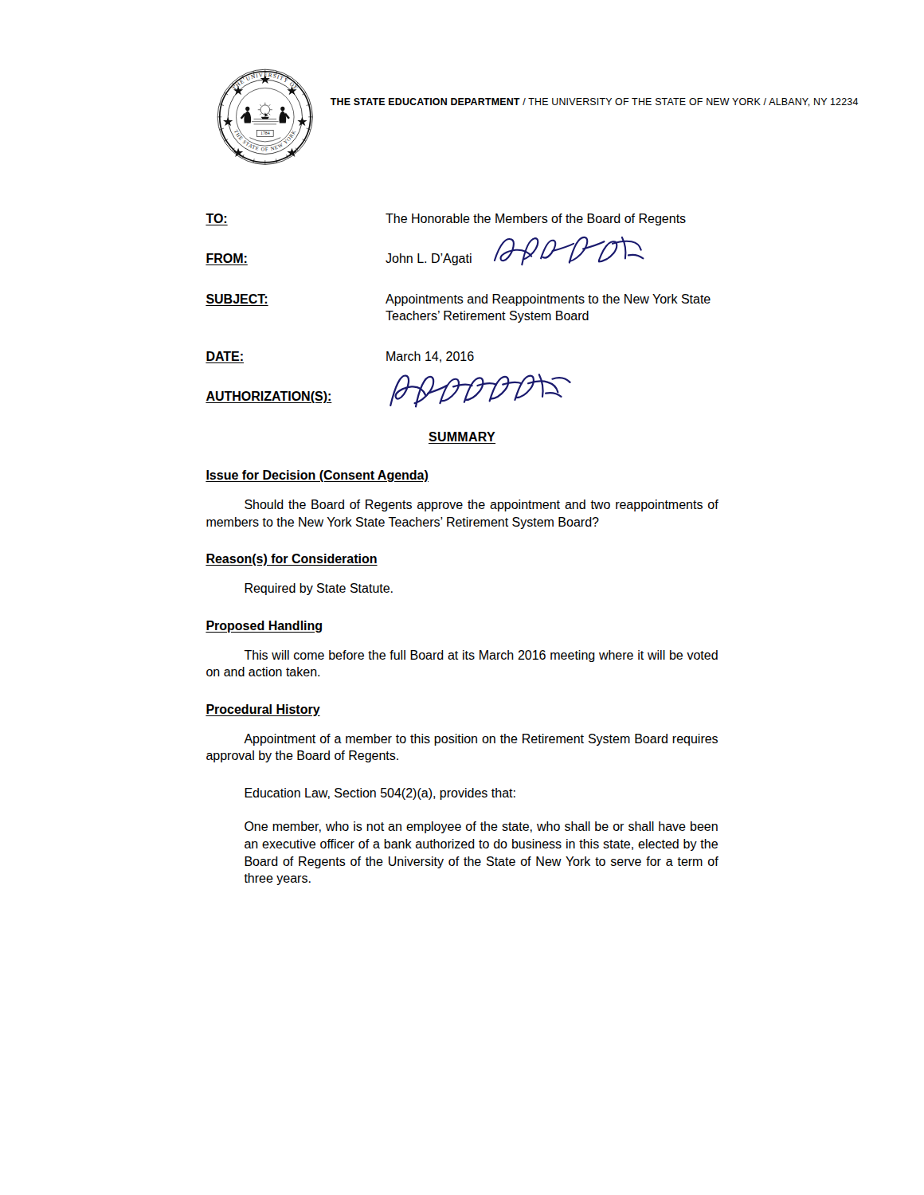THE UNIVERSITY OF THE STATE OF NEW YORK 1784
THE STATE EDUCATION DEPARTMENT / THE UNIVERSITY OF THE STATE OF NEW YORK / ALBANY, NY 12234
TO:
The Honorable the Members of the Board of Regents
FROM:
John L. D’Agati
SUBJECT:
Appointments and Reappointments to the New York State Teachers’ Retirement System Board
DATE:
March 14, 2016
AUTHORIZATION(S):
SUMMARY
Issue for Decision (Consent Agenda)
Should the Board of Regents approve the appointment and two reappointments of members to the New York State Teachers’ Retirement System Board?
Reason(s) for Consideration
Required by State Statute.
Proposed Handling
This will come before the full Board at its March 2016 meeting where it will be voted on and action taken.
Procedural History
Appointment of a member to this position on the Retirement System Board requires approval by the Board of Regents.
Education Law, Section 504(2)(a), provides that:
One member, who is not an employee of the state, who shall be or shall have been an executive officer of a bank authorized to do business in this state, elected by the Board of Regents of the University of the State of New York to serve for a term of three years.